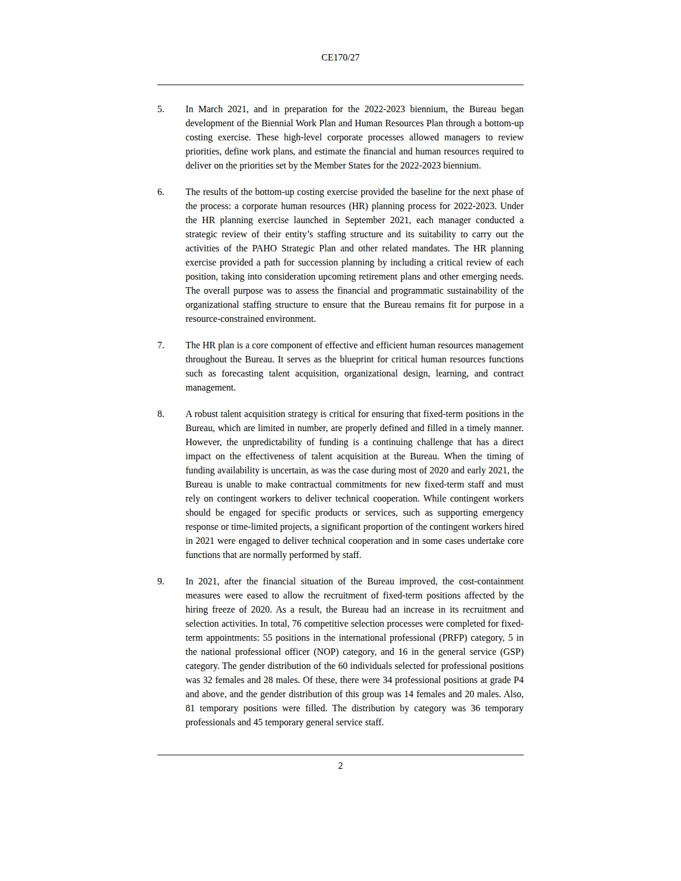CE170/27
5. In March 2021, and in preparation for the 2022-2023 biennium, the Bureau began development of the Biennial Work Plan and Human Resources Plan through a bottom-up costing exercise. These high-level corporate processes allowed managers to review priorities, define work plans, and estimate the financial and human resources required to deliver on the priorities set by the Member States for the 2022-2023 biennium.
6. The results of the bottom-up costing exercise provided the baseline for the next phase of the process: a corporate human resources (HR) planning process for 2022-2023. Under the HR planning exercise launched in September 2021, each manager conducted a strategic review of their entity’s staffing structure and its suitability to carry out the activities of the PAHO Strategic Plan and other related mandates. The HR planning exercise provided a path for succession planning by including a critical review of each position, taking into consideration upcoming retirement plans and other emerging needs. The overall purpose was to assess the financial and programmatic sustainability of the organizational staffing structure to ensure that the Bureau remains fit for purpose in a resource-constrained environment.
7. The HR plan is a core component of effective and efficient human resources management throughout the Bureau. It serves as the blueprint for critical human resources functions such as forecasting talent acquisition, organizational design, learning, and contract management.
8. A robust talent acquisition strategy is critical for ensuring that fixed-term positions in the Bureau, which are limited in number, are properly defined and filled in a timely manner. However, the unpredictability of funding is a continuing challenge that has a direct impact on the effectiveness of talent acquisition at the Bureau. When the timing of funding availability is uncertain, as was the case during most of 2020 and early 2021, the Bureau is unable to make contractual commitments for new fixed-term staff and must rely on contingent workers to deliver technical cooperation. While contingent workers should be engaged for specific products or services, such as supporting emergency response or time-limited projects, a significant proportion of the contingent workers hired in 2021 were engaged to deliver technical cooperation and in some cases undertake core functions that are normally performed by staff.
9. In 2021, after the financial situation of the Bureau improved, the cost-containment measures were eased to allow the recruitment of fixed-term positions affected by the hiring freeze of 2020. As a result, the Bureau had an increase in its recruitment and selection activities. In total, 76 competitive selection processes were completed for fixed-term appointments: 55 positions in the international professional (PRFP) category, 5 in the national professional officer (NOP) category, and 16 in the general service (GSP) category. The gender distribution of the 60 individuals selected for professional positions was 32 females and 28 males. Of these, there were 34 professional positions at grade P4 and above, and the gender distribution of this group was 14 females and 20 males. Also, 81 temporary positions were filled. The distribution by category was 36 temporary professionals and 45 temporary general service staff.
2